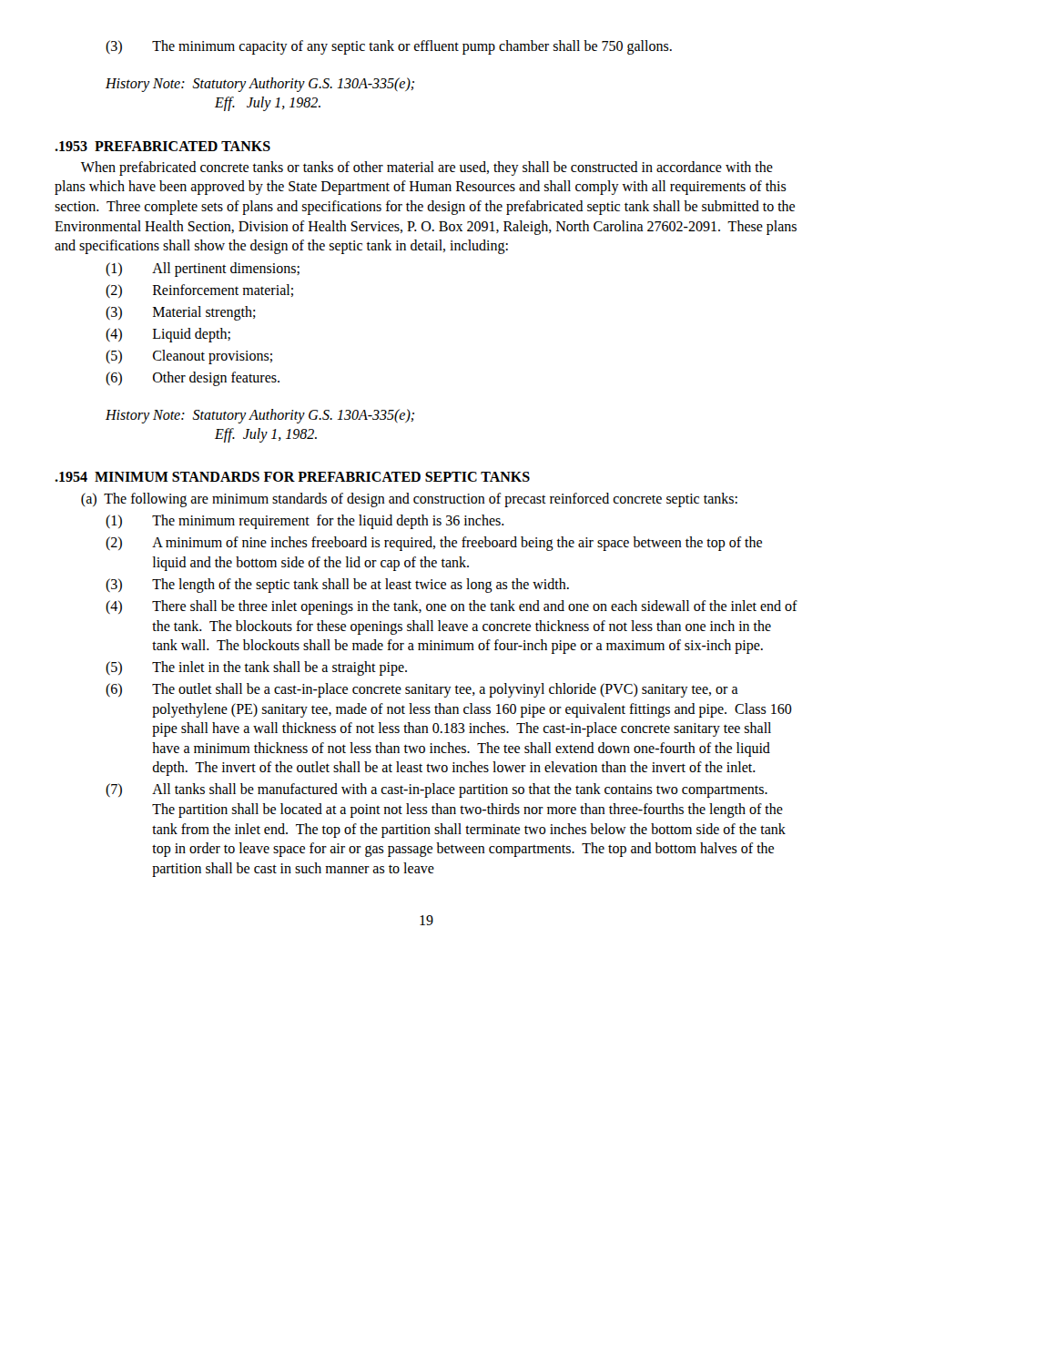(3) The minimum capacity of any septic tank or effluent pump chamber shall be 750 gallons.
History Note: Statutory Authority G.S. 130A-335(e);
Eff. July 1, 1982.
.1953 PREFABRICATED TANKS
When prefabricated concrete tanks or tanks of other material are used, they shall be constructed in accordance with the plans which have been approved by the State Department of Human Resources and shall comply with all requirements of this section. Three complete sets of plans and specifications for the design of the prefabricated septic tank shall be submitted to the Environmental Health Section, Division of Health Services, P. O. Box 2091, Raleigh, North Carolina 27602-2091. These plans and specifications shall show the design of the septic tank in detail, including:
(1) All pertinent dimensions;
(2) Reinforcement material;
(3) Material strength;
(4) Liquid depth;
(5) Cleanout provisions;
(6) Other design features.
History Note: Statutory Authority G.S. 130A-335(e);
Eff. July 1, 1982.
.1954 MINIMUM STANDARDS FOR PREFABRICATED SEPTIC TANKS
(a) The following are minimum standards of design and construction of precast reinforced concrete septic tanks:
(1) The minimum requirement for the liquid depth is 36 inches.
(2) A minimum of nine inches freeboard is required, the freeboard being the air space between the top of the liquid and the bottom side of the lid or cap of the tank.
(3) The length of the septic tank shall be at least twice as long as the width.
(4) There shall be three inlet openings in the tank, one on the tank end and one on each sidewall of the inlet end of the tank. The blockouts for these openings shall leave a concrete thickness of not less than one inch in the tank wall. The blockouts shall be made for a minimum of four-inch pipe or a maximum of six-inch pipe.
(5) The inlet in the tank shall be a straight pipe.
(6) The outlet shall be a cast-in-place concrete sanitary tee, a polyvinyl chloride (PVC) sanitary tee, or a polyethylene (PE) sanitary tee, made of not less than class 160 pipe or equivalent fittings and pipe. Class 160 pipe shall have a wall thickness of not less than 0.183 inches. The cast-in-place concrete sanitary tee shall have a minimum thickness of not less than two inches. The tee shall extend down one-fourth of the liquid depth. The invert of the outlet shall be at least two inches lower in elevation than the invert of the inlet.
(7) All tanks shall be manufactured with a cast-in-place partition so that the tank contains two compartments. The partition shall be located at a point not less than two-thirds nor more than three-fourths the length of the tank from the inlet end. The top of the partition shall terminate two inches below the bottom side of the tank top in order to leave space for air or gas passage between compartments. The top and bottom halves of the partition shall be cast in such manner as to leave
19